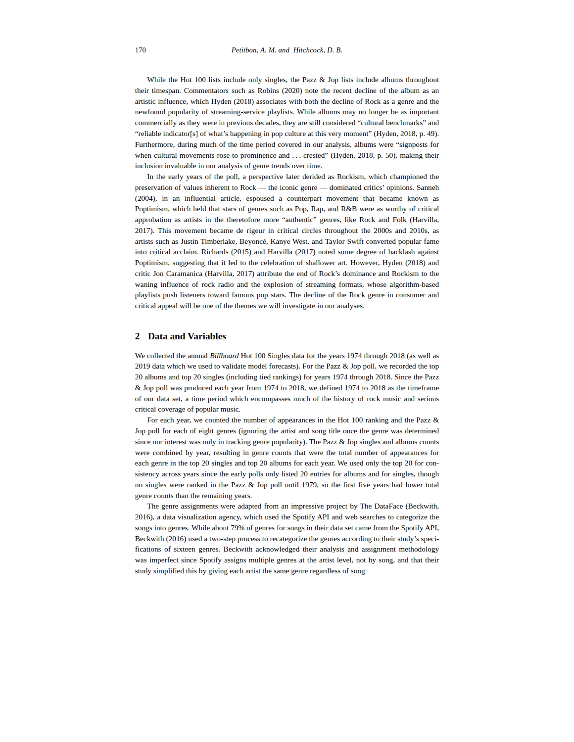170 Petitbon, A. M. and Hitchcock, D. B.
While the Hot 100 lists include only singles, the Pazz & Jop lists include albums throughout their timespan. Commentators such as Robins (2020) note the recent decline of the album as an artistic influence, which Hyden (2018) associates with both the decline of Rock as a genre and the newfound popularity of streaming-service playlists. While albums may no longer be as important commercially as they were in previous decades, they are still considered “cultural benchmarks” and “reliable indicator[s] of what’s happening in pop culture at this very moment” (Hyden, 2018, p. 49). Furthermore, during much of the time period covered in our analysis, albums were “signposts for when cultural movements rose to prominence and . . . crested” (Hyden, 2018, p. 50), making their inclusion invaluable in our analysis of genre trends over time.
In the early years of the poll, a perspective later derided as Rockism, which championed the preservation of values inherent to Rock — the iconic genre — dominated critics’ opinions. Sanneh (2004), in an influential article, espoused a counterpart movement that became known as Poptimism, which held that stars of genres such as Pop, Rap, and R&B were as worthy of critical approbation as artists in the theretofore more “authentic” genres, like Rock and Folk (Harvilla, 2017). This movement became de rigeur in critical circles throughout the 2000s and 2010s, as artists such as Justin Timberlake, Beyoncé, Kanye West, and Taylor Swift converted popular fame into critical acclaim. Richards (2015) and Harvilla (2017) noted some degree of backlash against Poptimism, suggesting that it led to the celebration of shallower art. However, Hyden (2018) and critic Jon Caramanica (Harvilla, 2017) attribute the end of Rock’s dominance and Rockism to the waning influence of rock radio and the explosion of streaming formats, whose algorithm-based playlists push listeners toward famous pop stars. The decline of the Rock genre in consumer and critical appeal will be one of the themes we will investigate in our analyses.
2 Data and Variables
We collected the annual Billboard Hot 100 Singles data for the years 1974 through 2018 (as well as 2019 data which we used to validate model forecasts). For the Pazz & Jop poll, we recorded the top 20 albums and top 20 singles (including tied rankings) for years 1974 through 2018. Since the Pazz & Jop poll was produced each year from 1974 to 2018, we defined 1974 to 2018 as the timeframe of our data set, a time period which encompasses much of the history of rock music and serious critical coverage of popular music.
For each year, we counted the number of appearances in the Hot 100 ranking and the Pazz & Jop poll for each of eight genres (ignoring the artist and song title once the genre was determined since our interest was only in tracking genre popularity). The Pazz & Jop singles and albums counts were combined by year, resulting in genre counts that were the total number of appearances for each genre in the top 20 singles and top 20 albums for each year. We used only the top 20 for consistency across years since the early polls only listed 20 entries for albums and for singles, though no singles were ranked in the Pazz & Jop poll until 1979, so the first five years had lower total genre counts than the remaining years.
The genre assignments were adapted from an impressive project by The DataFace (Beckwith, 2016), a data visualization agency, which used the Spotify API and web searches to categorize the songs into genres. While about 79% of genres for songs in their data set came from the Spotify API, Beckwith (2016) used a two-step process to recategorize the genres according to their study’s specifications of sixteen genres. Beckwith acknowledged their analysis and assignment methodology was imperfect since Spotify assigns multiple genres at the artist level, not by song, and that their study simplified this by giving each artist the same genre regardless of song